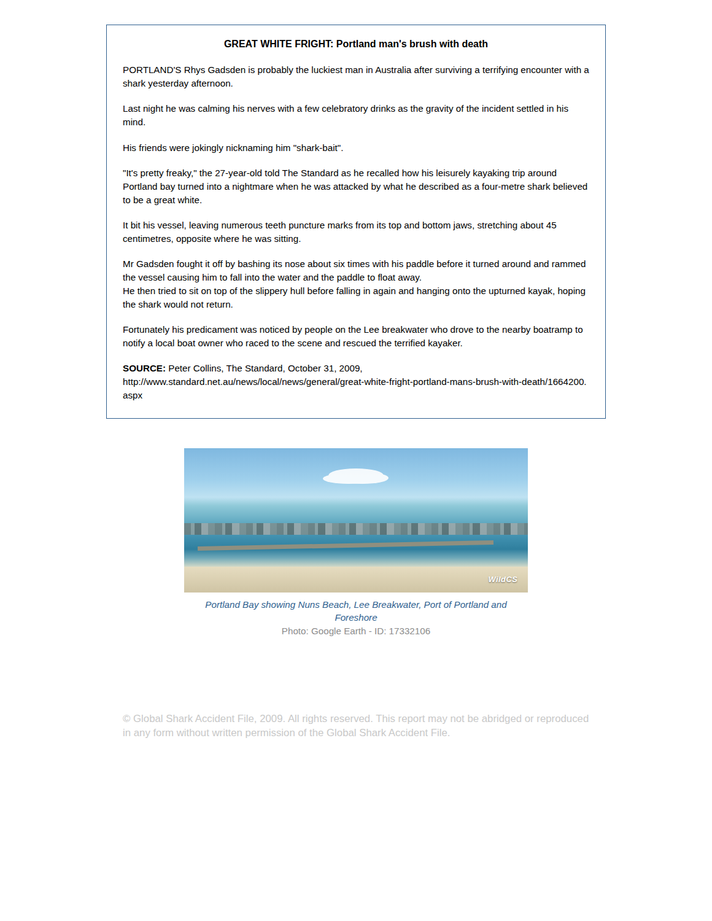GREAT WHITE FRIGHT: Portland man's brush with death
PORTLAND'S Rhys Gadsden is probably the luckiest man in Australia after surviving a terrifying encounter with a shark yesterday afternoon.
Last night he was calming his nerves with a few celebratory drinks as the gravity of the incident settled in his mind.
His friends were jokingly nicknaming him "shark-bait".
"It's pretty freaky," the 27-year-old told The Standard as he recalled how his leisurely kayaking trip around Portland bay turned into a nightmare when he was attacked by what he described as a four-metre shark believed to be a great white.
It bit his vessel, leaving numerous teeth puncture marks from its top and bottom jaws, stretching about 45 centimetres, opposite where he was sitting.
Mr Gadsden fought it off by bashing its nose about six times with his paddle before it turned around and rammed the vessel causing him to fall into the water and the paddle to float away.
He then tried to sit on top of the slippery hull before falling in again and hanging onto the upturned kayak, hoping the shark would not return.
Fortunately his predicament was noticed by people on the Lee breakwater who drove to the nearby boatramp to notify a local boat owner who raced to the scene and rescued the terrified kayaker.
SOURCE: Peter Collins, The Standard, October 31, 2009,
http://www.standard.net.au/news/local/news/general/great-white-fright-portland-mans-brush-with-death/1664200.aspx
WildCS
Portland Bay showing Nuns Beach, Lee Breakwater, Port of Portland and Foreshore Photo: Google Earth - ID: 17332106
© Global Shark Accident File, 2009. All rights reserved. This report may not be abridged or reproduced in any form without written permission of the Global Shark Accident File.